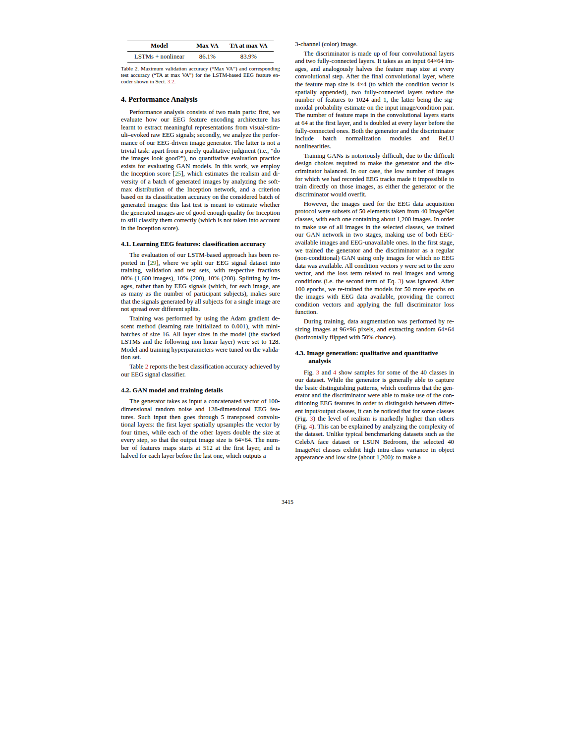| Model | Max VA | TA at max VA |
| --- | --- | --- |
| LSTMs + nonlinear | 86.1% | 83.9% |
Table 2. Maximum validation accuracy (“Max VA”) and corresponding test accuracy (“TA at max VA”) for the LSTM-based EEG feature encoder shown in Sect. 3.2.
4. Performance Analysis
Performance analysis consists of two main parts: first, we evaluate how our EEG feature encoding architecture has learnt to extract meaningful representations from visual-stimuli–evoked raw EEG signals; secondly, we analyze the performance of our EEG-driven image generator. The latter is not a trivial task: apart from a purely qualitative judgment (i.e., “do the images look good?”), no quantitative evaluation practice exists for evaluating GAN models. In this work, we employ the Inception score [25], which estimates the realism and diversity of a batch of generated images by analyzing the softmax distribution of the Inception network, and a criterion based on its classification accuracy on the considered batch of generated images: this last test is meant to estimate whether the generated images are of good enough quality for Inception to still classify them correctly (which is not taken into account in the Inception score).
4.1. Learning EEG features: classification accuracy
The evaluation of our LSTM-based approach has been reported in [29], where we split our EEG signal dataset into training, validation and test sets, with respective fractions 80% (1,600 images), 10% (200), 10% (200). Splitting by images, rather than by EEG signals (which, for each image, are as many as the number of participant subjects), makes sure that the signals generated by all subjects for a single image are not spread over different splits.
Training was performed by using the Adam gradient descent method (learning rate initialized to 0.001), with mini-batches of size 16. All layer sizes in the model (the stacked LSTMs and the following non-linear layer) were set to 128. Model and training hyperparameters were tuned on the validation set.
Table 2 reports the best classification accuracy achieved by our EEG signal classifier.
4.2. GAN model and training details
The generator takes as input a concatenated vector of 100-dimensional random noise and 128-dimensional EEG features. Such input then goes through 5 transposed convolutional layers: the first layer spatially upsamples the vector by four times, while each of the other layers double the size at every step, so that the output image size is 64×64. The number of features maps starts at 512 at the first layer, and is halved for each layer before the last one, which outputs a
3-channel (color) image.
The discriminator is made up of four convolutional layers and two fully-connected layers. It takes as an input 64×64 images, and analogously halves the feature map size at every convolutional step. After the final convolutional layer, where the feature map size is 4×4 (to which the condition vector is spatially appended), two fully-connected layers reduce the number of features to 1024 and 1, the latter being the sigmoidal probability estimate on the input image/condition pair. The number of feature maps in the convolutional layers starts at 64 at the first layer, and is doubled at every layer before the fully-connected ones. Both the generator and the discriminator include batch normalization modules and ReLU nonlinearities.
Training GANs is notoriously difficult, due to the difficult design choices required to make the generator and the discriminator balanced. In our case, the low number of images for which we had recorded EEG tracks made it impossibile to train directly on those images, as either the generator or the discriminator would overfit.
However, the images used for the EEG data acquisition protocol were subsets of 50 elements taken from 40 ImageNet classes, with each one containing about 1,200 images. In order to make use of all images in the selected classes, we trained our GAN network in two stages, making use of both EEG-available images and EEG-unavailable ones. In the first stage, we trained the generator and the discriminator as a regular (non-conditional) GAN using only images for which no EEG data was available. All condition vectors y were set to the zero vector, and the loss term related to real images and wrong conditions (i.e. the second term of Eq. 3) was ignored. After 100 epochs, we re-trained the models for 50 more epochs on the images with EEG data available, providing the correct condition vectors and applying the full discriminator loss function.
During training, data augmentation was performed by resizing images at 96×96 pixels, and extracting random 64×64 (horizontally flipped with 50% chance).
4.3. Image generation: qualitative and quantitativeanalysis
Fig. 3 and 4 show samples for some of the 40 classes in our dataset. While the generator is generally able to capture the basic distinguishing patterns, which confirms that the generator and the discriminator were able to make use of the conditioning EEG features in order to distinguish between different input/output classes, it can be noticed that for some classes (Fig. 3) the level of realism is markedly higher than others (Fig. 4). This can be explained by analyzing the complexity of the dataset. Unlike typical benchmarking datasets such as the CelebA face dataset or LSUN Bedroom, the selected 40 ImageNet classes exhibit high intra-class variance in object appearance and low size (about 1,200): to make a
3415